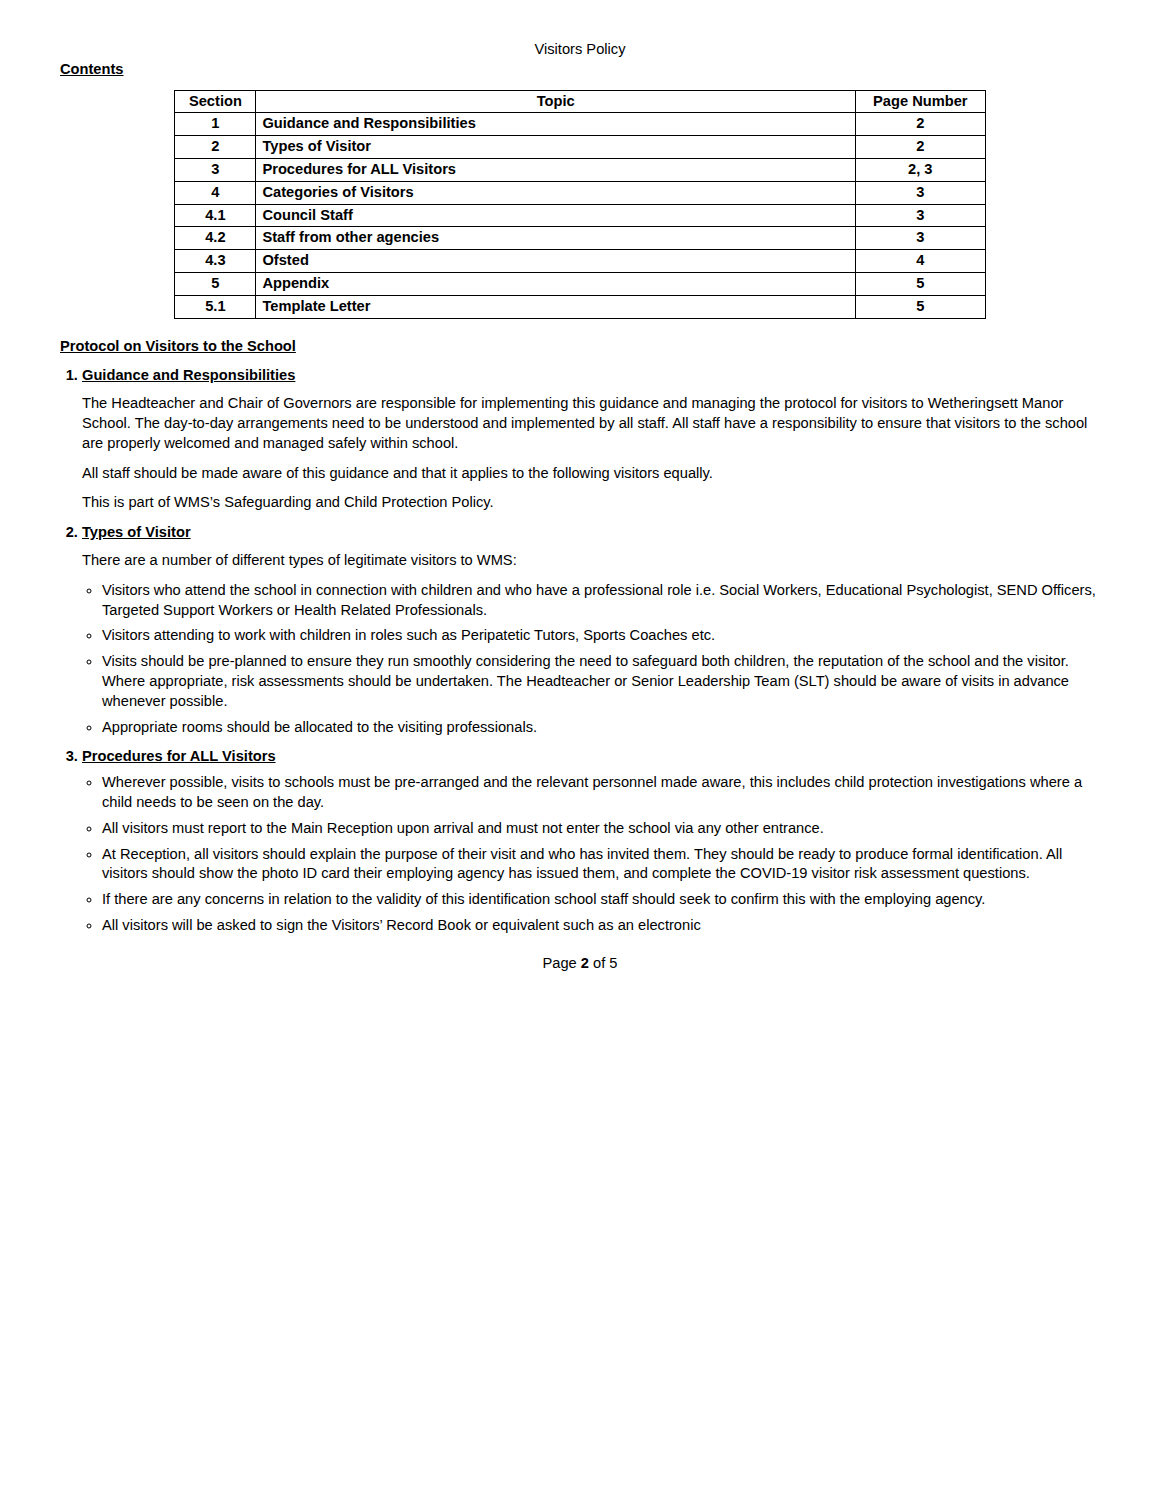Visitors Policy
Contents
| Section | Topic | Page Number |
| --- | --- | --- |
| 1 | Guidance and Responsibilities | 2 |
| 2 | Types of Visitor | 2 |
| 3 | Procedures for ALL Visitors | 2, 3 |
| 4 | Categories of Visitors | 3 |
| 4.1 | Council Staff | 3 |
| 4.2 | Staff from other agencies | 3 |
| 4.3 | Ofsted | 4 |
| 5 | Appendix | 5 |
| 5.1 | Template Letter | 5 |
Protocol on Visitors to the School
Guidance and Responsibilities
The Headteacher and Chair of Governors are responsible for implementing this guidance and managing the protocol for visitors to Wetheringsett Manor School. The day-to-day arrangements need to be understood and implemented by all staff. All staff have a responsibility to ensure that visitors to the school are properly welcomed and managed safely within school.
All staff should be made aware of this guidance and that it applies to the following visitors equally.
This is part of WMS’s Safeguarding and Child Protection Policy.
Types of Visitor
There are a number of different types of legitimate visitors to WMS:
Visitors who attend the school in connection with children and who have a professional role i.e. Social Workers, Educational Psychologist, SEND Officers, Targeted Support Workers or Health Related Professionals.
Visitors attending to work with children in roles such as Peripatetic Tutors, Sports Coaches etc.
Visits should be pre-planned to ensure they run smoothly considering the need to safeguard both children, the reputation of the school and the visitor. Where appropriate, risk assessments should be undertaken. The Headteacher or Senior Leadership Team (SLT) should be aware of visits in advance whenever possible.
Appropriate rooms should be allocated to the visiting professionals.
Procedures for ALL Visitors
Wherever possible, visits to schools must be pre-arranged and the relevant personnel made aware, this includes child protection investigations where a child needs to be seen on the day.
All visitors must report to the Main Reception upon arrival and must not enter the school via any other entrance.
At Reception, all visitors should explain the purpose of their visit and who has invited them. They should be ready to produce formal identification. All visitors should show the photo ID card their employing agency has issued them, and complete the COVID-19 visitor risk assessment questions.
If there are any concerns in relation to the validity of this identification school staff should seek to confirm this with the employing agency.
All visitors will be asked to sign the Visitors’ Record Book or equivalent such as an electronic
Page 2 of 5